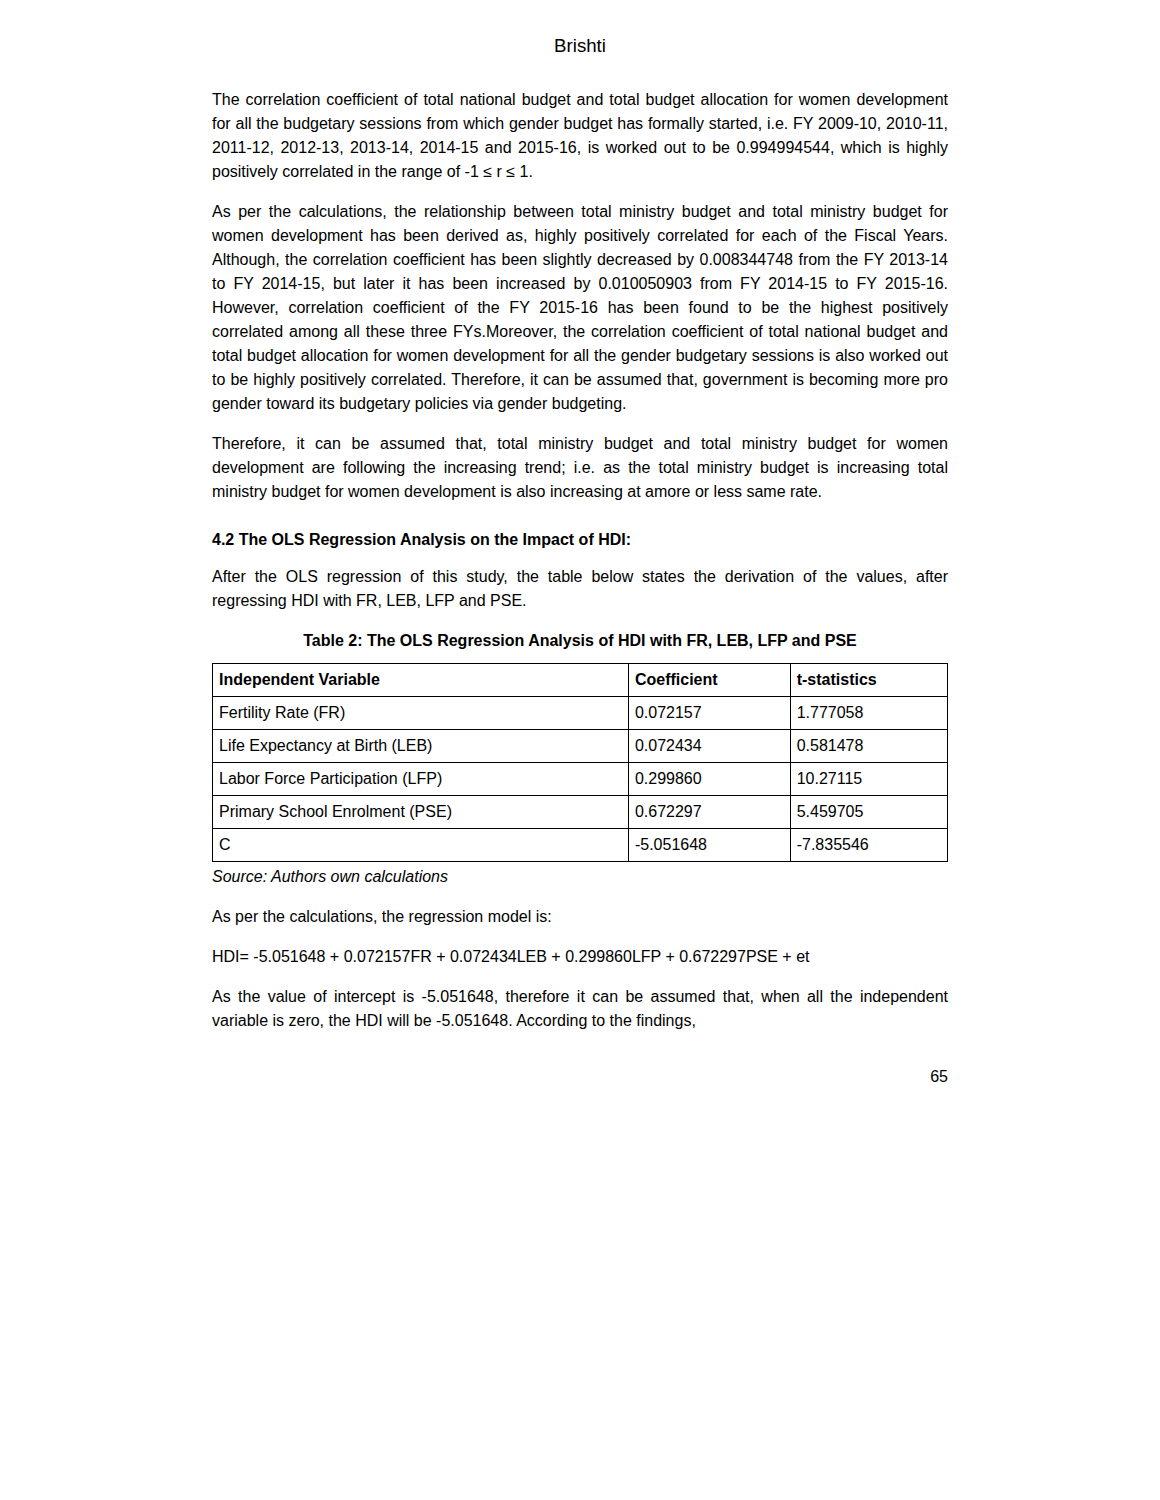Brishti
The correlation coefficient of total national budget and total budget allocation for women development for all the budgetary sessions from which gender budget has formally started, i.e. FY 2009-10, 2010-11, 2011-12, 2012-13, 2013-14, 2014-15 and 2015-16, is worked out to be 0.994994544, which is highly positively correlated in the range of -1 ≤ r ≤ 1.
As per the calculations, the relationship between total ministry budget and total ministry budget for women development has been derived as, highly positively correlated for each of the Fiscal Years. Although, the correlation coefficient has been slightly decreased by 0.008344748 from the FY 2013-14 to FY 2014-15, but later it has been increased by 0.010050903 from FY 2014-15 to FY 2015-16. However, correlation coefficient of the FY 2015-16 has been found to be the highest positively correlated among all these three FYs.Moreover, the correlation coefficient of total national budget and total budget allocation for women development for all the gender budgetary sessions is also worked out to be highly positively correlated. Therefore, it can be assumed that, government is becoming more pro gender toward its budgetary policies via gender budgeting.
Therefore, it can be assumed that, total ministry budget and total ministry budget for women development are following the increasing trend; i.e. as the total ministry budget is increasing total ministry budget for women development is also increasing at amore or less same rate.
4.2 The OLS Regression Analysis on the Impact of HDI:
After the OLS regression of this study, the table below states the derivation of the values, after regressing HDI with FR, LEB, LFP and PSE.
Table 2: The OLS Regression Analysis of HDI with FR, LEB, LFP and PSE
| Independent Variable | Coefficient | t-statistics |
| --- | --- | --- |
| Fertility Rate (FR) | 0.072157 | 1.777058 |
| Life Expectancy at Birth (LEB) | 0.072434 | 0.581478 |
| Labor Force Participation (LFP) | 0.299860 | 10.27115 |
| Primary School Enrolment (PSE) | 0.672297 | 5.459705 |
| C | -5.051648 | -7.835546 |
Source: Authors own calculations
As per the calculations, the regression model is:
HDI= -5.051648 + 0.072157FR + 0.072434LEB + 0.299860LFP + 0.672297PSE + et
As the value of intercept is -5.051648, therefore it can be assumed that, when all the independent variable is zero, the HDI will be -5.051648. According to the findings,
65